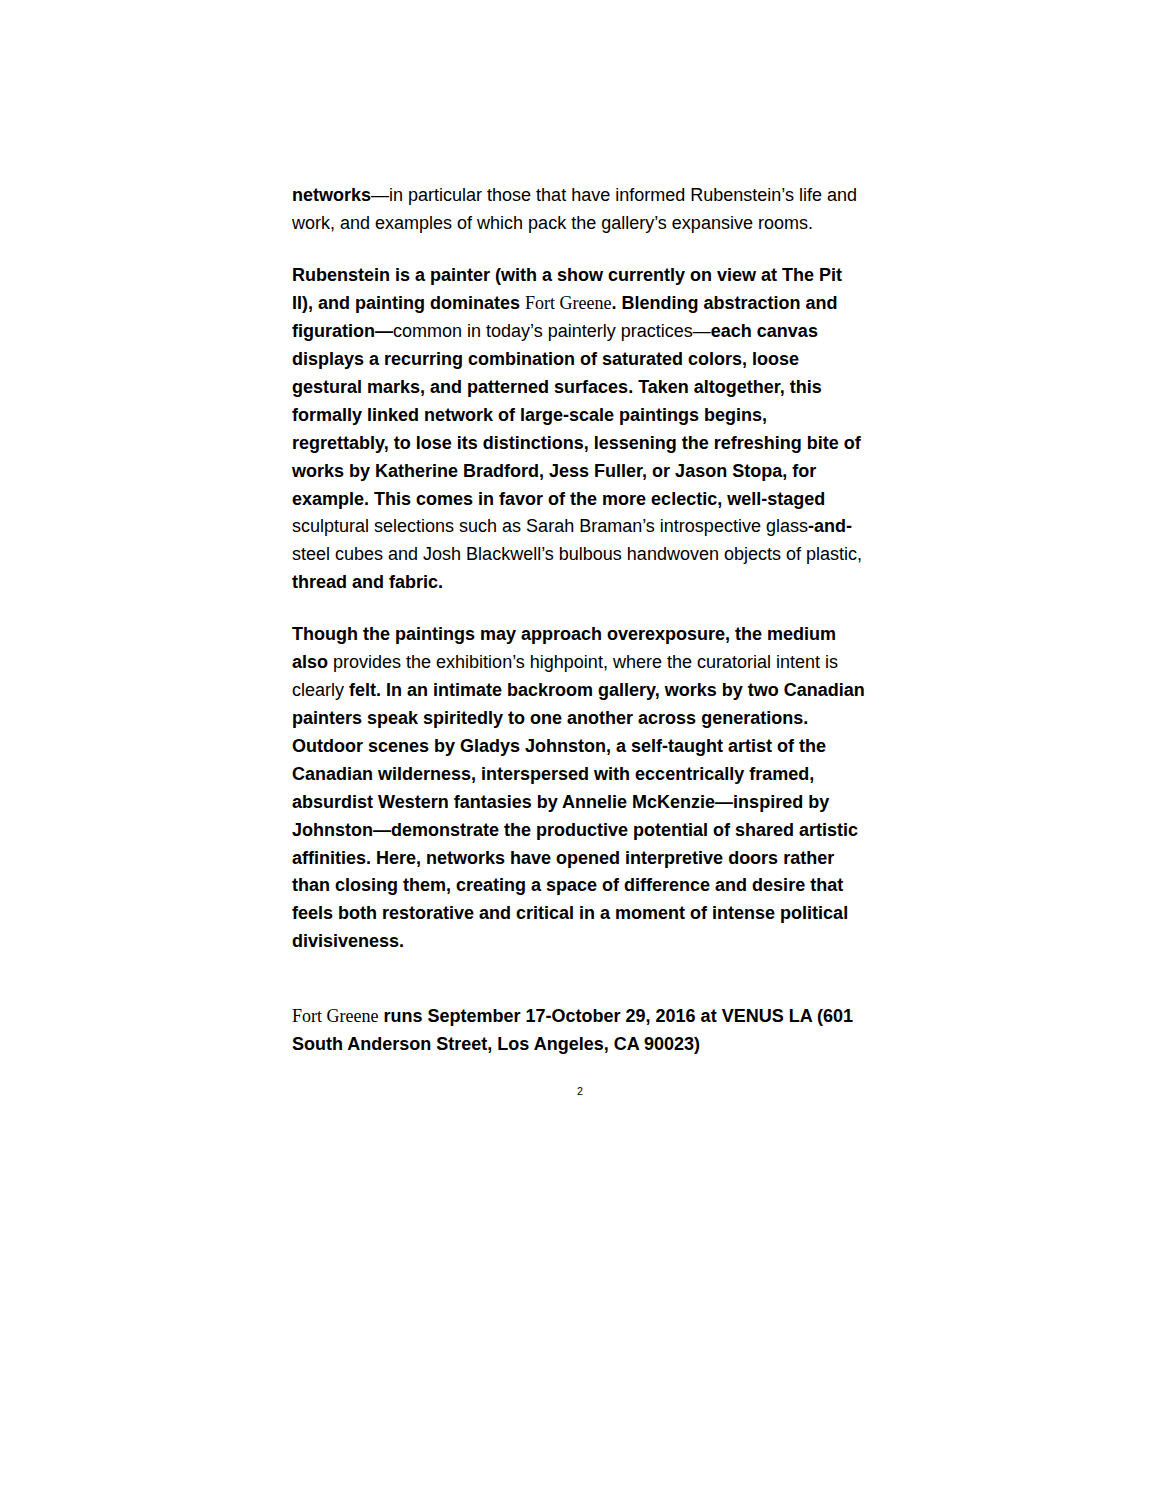networks—in particular those that have informed Rubenstein’s life and work, and examples of which pack the gallery’s expansive rooms.
Rubenstein is a painter (with a show currently on view at The Pit II), and painting dominates Fort Greene. Blending abstraction and figuration—common in today’s painterly practices—each canvas displays a recurring combination of saturated colors, loose gestural marks, and patterned surfaces. Taken altogether, this formally linked network of large-scale paintings begins, regrettably, to lose its distinctions, lessening the refreshing bite of works by Katherine Bradford, Jess Fuller, or Jason Stopa, for example. This comes in favor of the more eclectic, well-staged sculptural selections such as Sarah Braman’s introspective glass-and-steel cubes and Josh Blackwell’s bulbous handwoven objects of plastic, thread and fabric.
Though the paintings may approach overexposure, the medium also provides the exhibition’s highpoint, where the curatorial intent is clearly felt. In an intimate backroom gallery, works by two Canadian painters speak spiritedly to one another across generations. Outdoor scenes by Gladys Johnston, a self-taught artist of the Canadian wilderness, interspersed with eccentrically framed, absurdist Western fantasies by Annelie McKenzie—inspired by Johnston—demonstrate the productive potential of shared artistic affinities. Here, networks have opened interpretive doors rather than closing them, creating a space of difference and desire that feels both restorative and critical in a moment of intense political divisiveness.
Fort Greene runs September 17-October 29, 2016 at VENUS LA (601 South Anderson Street, Los Angeles, CA 90023)
2